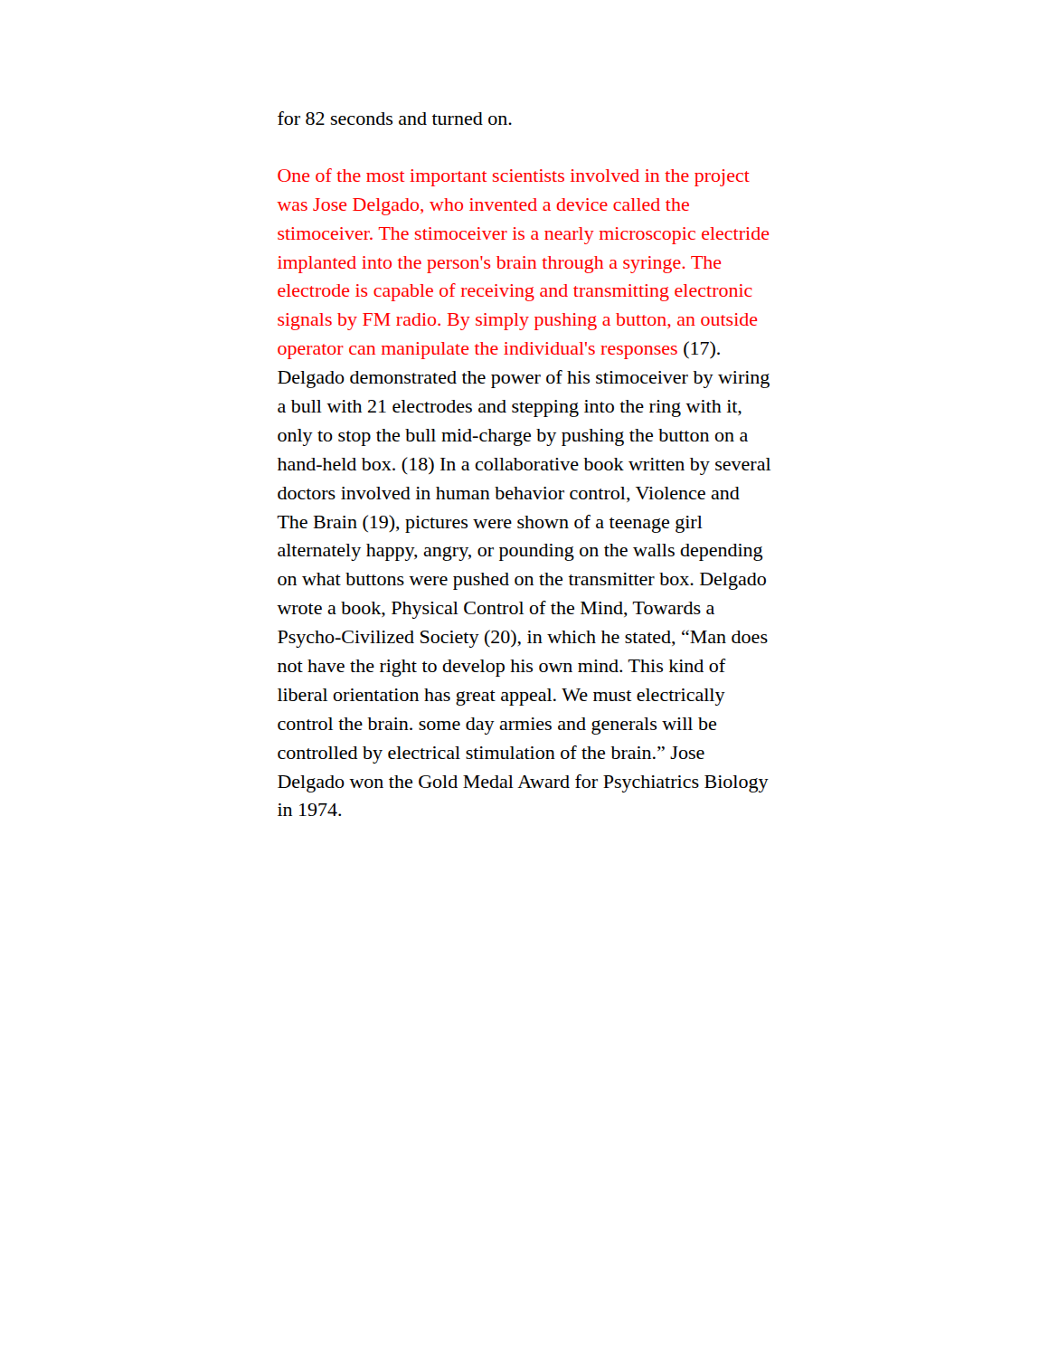for 82 seconds and turned on.
One of the most important scientists involved in the project was Jose Delgado, who invented a device called the stimoceiver. The stimoceiver is a nearly microscopic electride implanted into the person's brain through a syringe. The electrode is capable of receiving and transmitting electronic signals by FM radio. By simply pushing a button, an outside operator can manipulate the individual's responses (17). Delgado demonstrated the power of his stimoceiver by wiring a bull with 21 electrodes and stepping into the ring with it, only to stop the bull mid-charge by pushing the button on a hand-held box. (18) In a collaborative book written by several doctors involved in human behavior control, Violence and The Brain (19), pictures were shown of a teenage girl alternately happy, angry, or pounding on the walls depending on what buttons were pushed on the transmitter box. Delgado wrote a book, Physical Control of the Mind, Towards a Psycho-Civilized Society (20), in which he stated, “Man does not have the right to develop his own mind. This kind of liberal orientation has great appeal. We must electrically control the brain. some day armies and generals will be controlled by electrical stimulation of the brain.” Jose Delgado won the Gold Medal Award for Psychiatrics Biology in 1974.